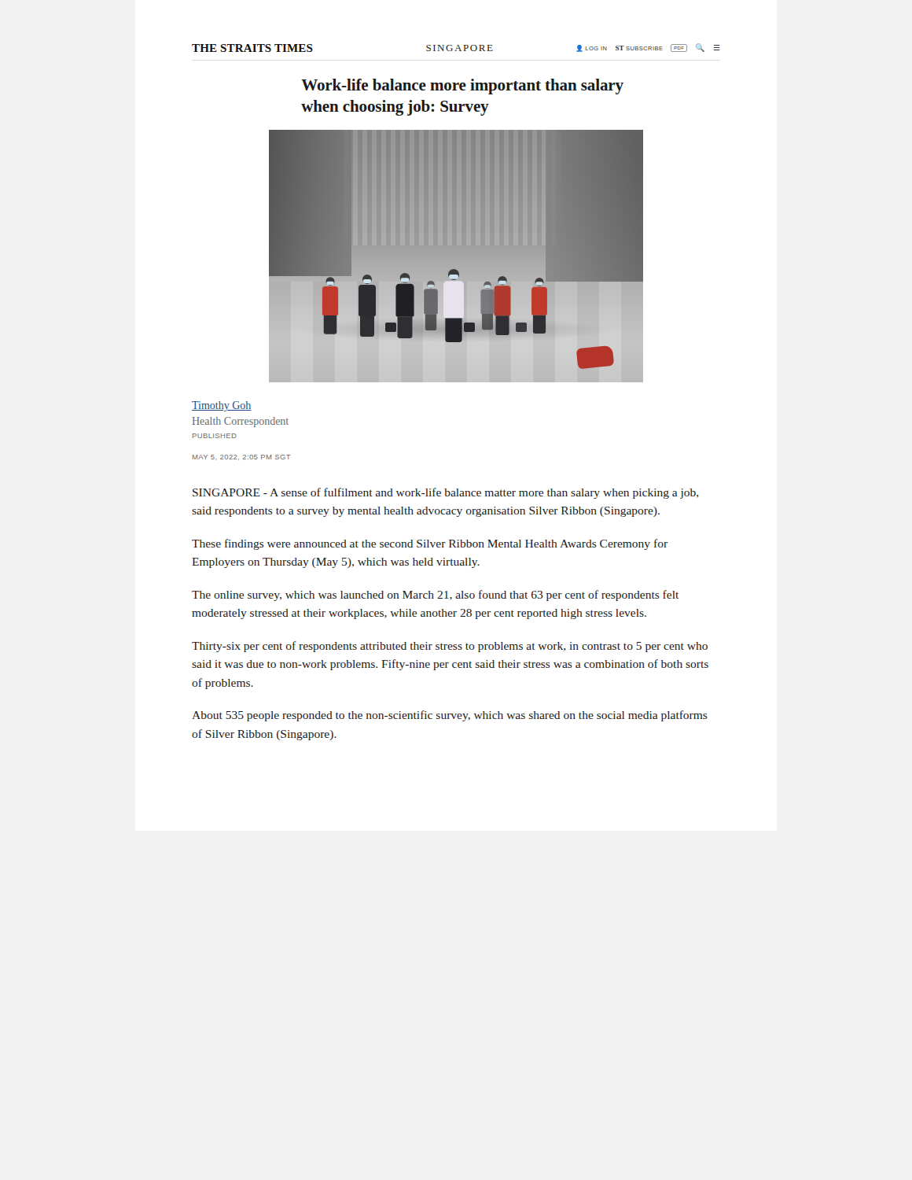THE STRAITS TIMES
SINGAPORE
LOG IN ST SUBSCRIBE PDF 🔍 ☰
Work-life balance more important than salary when choosing job: Survey
Timothy Goh
Health Correspondent
PUBLISHED
MAY 5, 2022, 2:05 PM SGT
SINGAPORE - A sense of fulfilment and work-life balance matter more than salary when picking a job, said respondents to a survey by mental health advocacy organisation Silver Ribbon (Singapore).
These findings were announced at the second Silver Ribbon Mental Health Awards Ceremony for Employers on Thursday (May 5), which was held virtually.
The online survey, which was launched on March 21, also found that 63 per cent of respondents felt moderately stressed at their workplaces, while another 28 per cent reported high stress levels.
Thirty-six per cent of respondents attributed their stress to problems at work, in contrast to 5 per cent who said it was due to non-work problems. Fifty-nine per cent said their stress was a combination of both sorts of problems.
About 535 people responded to the non-scientific survey, which was shared on the social media platforms of Silver Ribbon (Singapore).